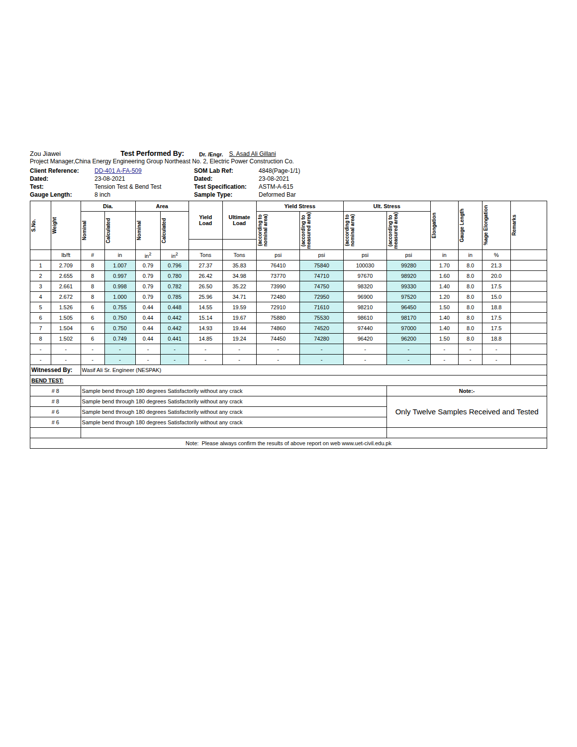Zou Jiawei
Test Performed By:
Dr. /Engr.
S. Asad Ali Gillani
Project Manager,China Energy Engineering Group Northeast No. 2, Electric Power Construction Co.
| Client Reference: | DD-401 A-FA-509 | SOM Lab Ref: | 4848(Page-1/1) |
| Dated: | 23-08-2021 | Dated: | 23-08-2021 |
| Test: | Tension Test & Bend Test | Test Specification: | ASTM-A-615 |
| Gauge Length: | 8 inch | Sample Type: | Deformed Bar |
| S.No. | Weight | Dia. | Area | Yield Load | Ultimate Load | Yield Stress | Ult. Stress | Elongation | Gauge Length | %age Elongation | Remarks |
| --- | --- | --- | --- | --- | --- | --- | --- | --- | --- | --- | --- |
| Nominal | Calculated | Nominal | Calculated | (according to nominal area) | (according to measured area) | (according to nominal area) | (according to measured area) |
| | lb/ft | # | in | in 2 | in 2 | Tons | Tons | psi | psi | psi | psi | in | in | % | |
| 1 | 2.709 | 8 | 1.007 | 0.79 | 0.796 | 27.37 | 35.83 | 76410 | 75840 | 100030 | 99280 | 1.70 | 8.0 | 21.3 | |
| 2 | 2.655 | 8 | 0.997 | 0.79 | 0.780 | 26.42 | 34.98 | 73770 | 74710 | 97670 | 98920 | 1.60 | 8.0 | 20.0 | |
| 3 | 2.661 | 8 | 0.998 | 0.79 | 0.782 | 26.50 | 35.22 | 73990 | 74750 | 98320 | 99330 | 1.40 | 8.0 | 17.5 | |
| 4 | 2.672 | 8 | 1.000 | 0.79 | 0.785 | 25.96 | 34.71 | 72480 | 72950 | 96900 | 97520 | 1.20 | 8.0 | 15.0 | |
| 5 | 1.526 | 6 | 0.755 | 0.44 | 0.448 | 14.55 | 19.59 | 72910 | 71610 | 98210 | 96450 | 1.50 | 8.0 | 18.8 | |
| 6 | 1.505 | 6 | 0.750 | 0.44 | 0.442 | 15.14 | 19.67 | 75880 | 75530 | 98610 | 98170 | 1.40 | 8.0 | 17.5 | |
| 7 | 1.504 | 6 | 0.750 | 0.44 | 0.442 | 14.93 | 19.44 | 74860 | 74520 | 97440 | 97000 | 1.40 | 8.0 | 17.5 | |
| 8 | 1.502 | 6 | 0.749 | 0.44 | 0.441 | 14.85 | 19.24 | 74450 | 74280 | 96420 | 96200 | 1.50 | 8.0 | 18.8 | |
| - | - | - | - | - | - | - | - | - | - | - | - | - | - | - | |
| - | - | - | - | - | - | - | - | - | - | - | - | - | - | - | |
| Witnessed By: | Wasif Ali Sr. Engineer (NESPAK) |
| BEND TEST: |
| # 8 | Sample bend through 180 degrees Satisfactorily without any crack | Note:- |
| # 8 | Sample bend through 180 degrees Satisfactorily without any crack | Only Twelve Samples Received and Tested |
| # 6 | Sample bend through 180 degrees Satisfactorily without any crack |
| # 6 | Sample bend through 180 degrees Satisfactorily without any crack |
| Note: Please always confirm the results of above report on web www.uet-civil.edu.pk |